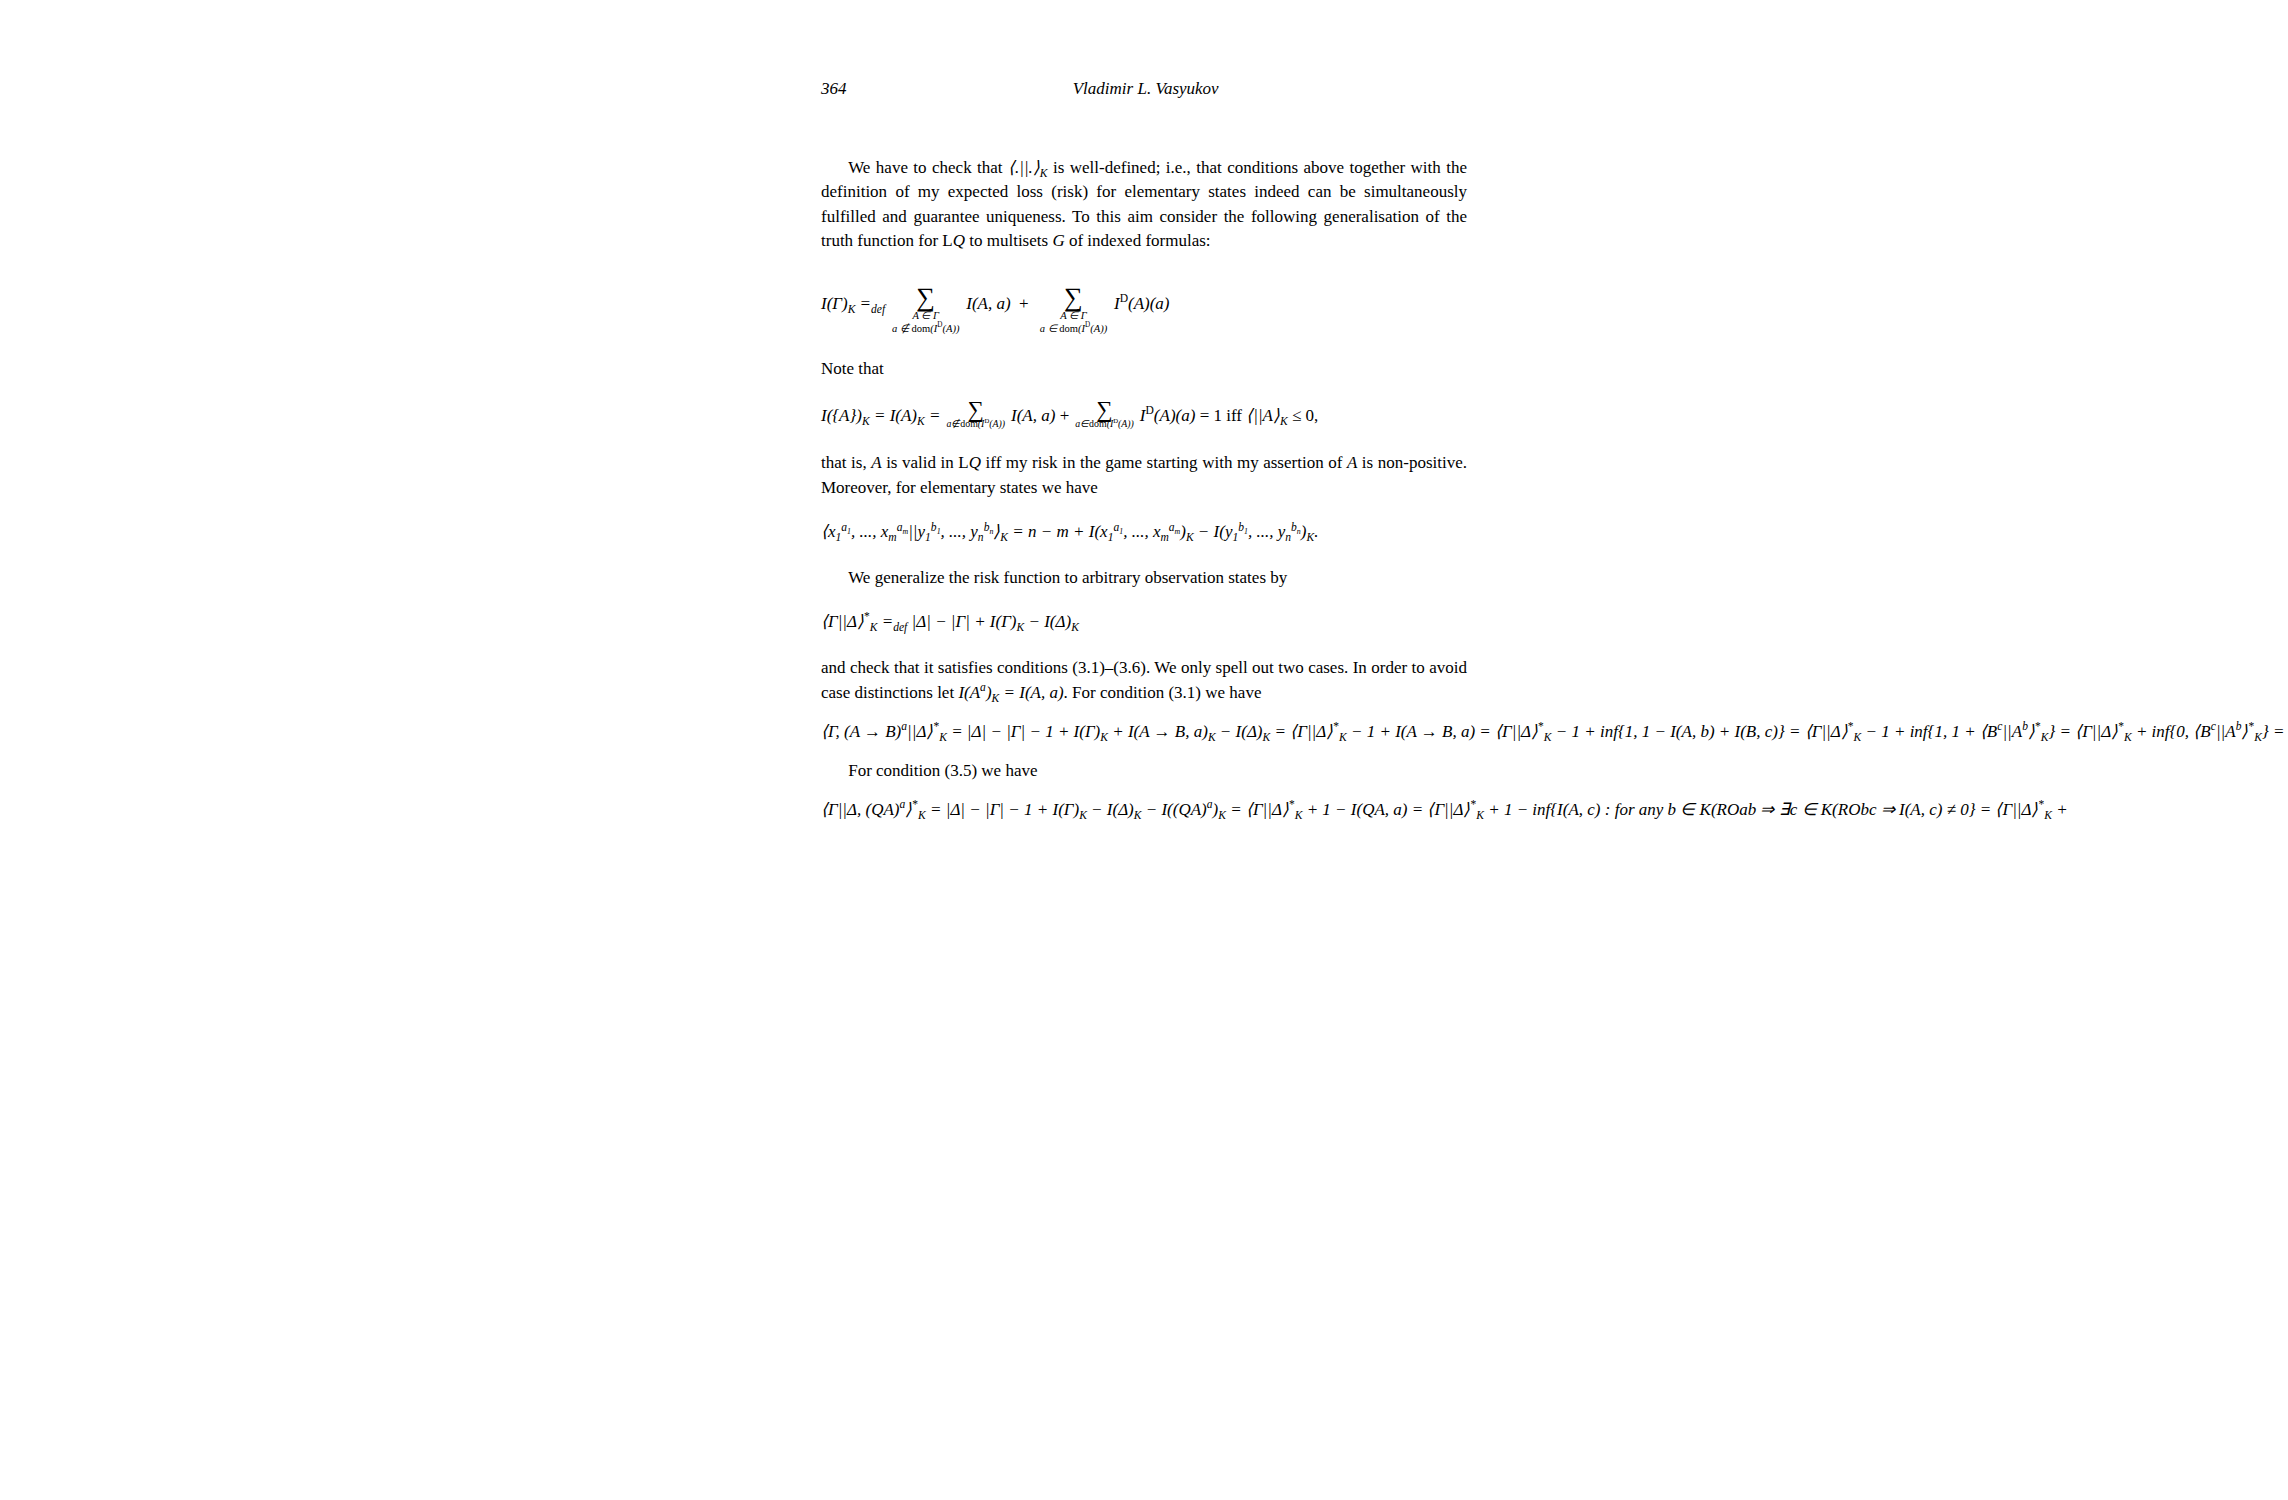364 Vladimir L. Vasyukov
We have to check that ⟨.||.⟩K is well-defined; i.e., that conditions above together with the definition of my expected loss (risk) for elementary states indeed can be simultaneously fulfilled and guarantee uniqueness. To this aim consider the following generalisation of the truth function for LQ to multisets G of indexed formulas:
I(Γ)K =def ∑ A ∈ Γ a ∉ dom(ID(A)) I(A, a) + ∑ A ∈ Γ a ∈ dom(ID(A)) ID(A)(a)
Note that
I({A})K = I(A)K = ∑ a∉dom(ID(A)) I(A, a) + ∑ a∈dom(ID(A)) ID(A)(a) = 1 iff ⟨||A⟩K ≤ 0,
that is, A is valid in LQ iff my risk in the game starting with my assertion of A is non-positive. Moreover, for elementary states we have
⟨x1a1, ..., xmam||y1b1, ..., ynbn⟩K = n − m + I(x1a1, ..., xmam)K − I(y1b1, ..., ynbn)K.
We generalize the risk function to arbitrary observation states by
⟨Γ||Δ⟩*K =def |Δ| − |Γ| + I(Γ)K − I(Δ)K
and check that it satisfies conditions (3.1)–(3.6). We only spell out two cases. In order to avoid case distinctions let I(Aa)K = I(A, a). For condition (3.1) we have
⟨Γ, (A → B)a||Δ⟩*K = |Δ| − |Γ| − 1 + I(Γ)K + I(A → B, a)K − I(Δ)K = ⟨Γ||Δ⟩*K − 1 + I(A → B, a) = ⟨Γ||Δ⟩*K − 1 + inf{1, 1 − I(A, b) + I(B, c)} = ⟨Γ||Δ⟩*K − 1 + inf{1, 1 + ⟨Bc||Ab⟩*K} = ⟨Γ||Δ⟩*K + inf{0, ⟨Bc||Ab⟩*K} = inf{⟨Γ||Δ⟩*K, ⟨Γ, Bc||Ab, Δ⟩*K}.
For condition (3.5) we have
⟨Γ||Δ, (QA)a⟩*K = |Δ| − |Γ| − 1 + I(Γ)K − I(Δ)K − I((QA)a)K = ⟨Γ||Δ⟩*K + 1 − I(QA, a) = ⟨Γ||Δ⟩*K + 1 − inf{I(A, c) : for any b ∈ K(ROab ⇒ ∃c ∈ K(RObc ⇒ I(A, c) ≠ 0} = ⟨Γ||Δ⟩*K +